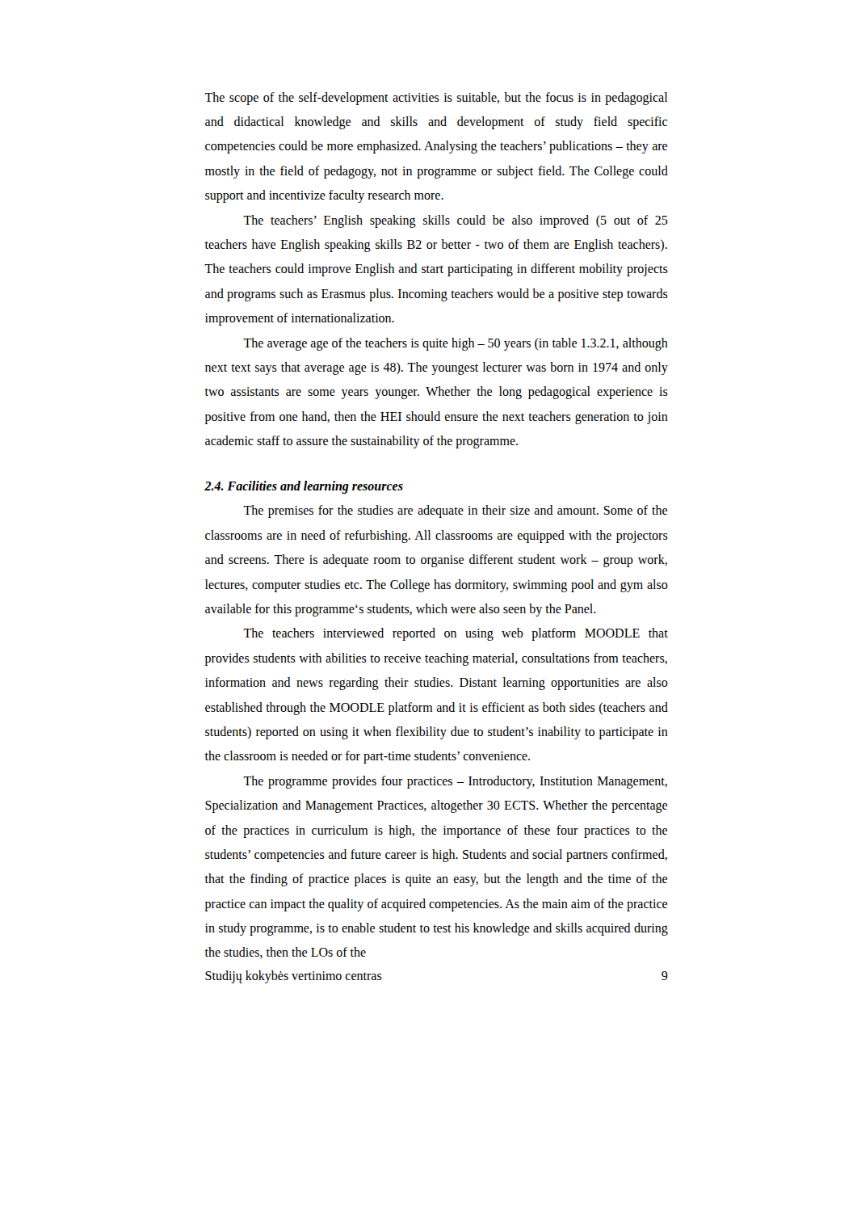The scope of the self-development activities is suitable, but the focus is in pedagogical and didactical knowledge and skills and development of study field specific competencies could be more emphasized. Analysing the teachers’ publications – they are mostly in the field of pedagogy, not in programme or subject field. The College could support and incentivize faculty research more.
The teachers’ English speaking skills could be also improved (5 out of 25 teachers have English speaking skills B2 or better - two of them are English teachers). The teachers could improve English and start participating in different mobility projects and programs such as Erasmus plus. Incoming teachers would be a positive step towards improvement of internationalization.
The average age of the teachers is quite high – 50 years (in table 1.3.2.1, although next text says that average age is 48). The youngest lecturer was born in 1974 and only two assistants are some years younger. Whether the long pedagogical experience is positive from one hand, then the HEI should ensure the next teachers generation to join academic staff to assure the sustainability of the programme.
2.4. Facilities and learning resources
The premises for the studies are adequate in their size and amount. Some of the classrooms are in need of refurbishing. All classrooms are equipped with the projectors and screens. There is adequate room to organise different student work – group work, lectures, computer studies etc. The College has dormitory, swimming pool and gym also available for this programme‘s students, which were also seen by the Panel.
The teachers interviewed reported on using web platform MOODLE that provides students with abilities to receive teaching material, consultations from teachers, information and news regarding their studies. Distant learning opportunities are also established through the MOODLE platform and it is efficient as both sides (teachers and students) reported on using it when flexibility due to student’s inability to participate in the classroom is needed or for part-time students’ convenience.
The programme provides four practices – Introductory, Institution Management, Specialization and Management Practices, altogether 30 ECTS. Whether the percentage of the practices in curriculum is high, the importance of these four practices to the students’ competencies and future career is high. Students and social partners confirmed, that the finding of practice places is quite an easy, but the length and the time of the practice can impact the quality of acquired competencies. As the main aim of the practice in study programme, is to enable student to test his knowledge and skills acquired during the studies, then the LOs of the
Studijų kokybės vertinimo centras 9